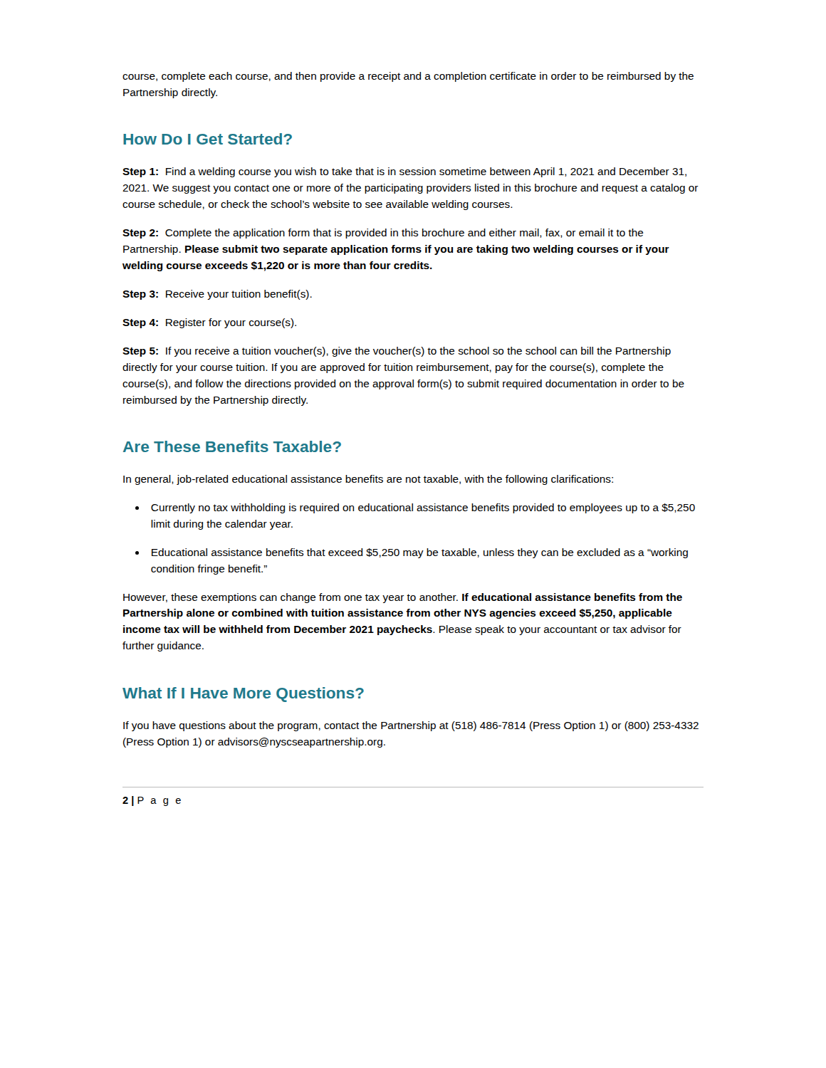course, complete each course, and then provide a receipt and a completion certificate in order to be reimbursed by the Partnership directly.
How Do I Get Started?
Step 1: Find a welding course you wish to take that is in session sometime between April 1, 2021 and December 31, 2021. We suggest you contact one or more of the participating providers listed in this brochure and request a catalog or course schedule, or check the school’s website to see available welding courses.
Step 2: Complete the application form that is provided in this brochure and either mail, fax, or email it to the Partnership. Please submit two separate application forms if you are taking two welding courses or if your welding course exceeds $1,220 or is more than four credits.
Step 3: Receive your tuition benefit(s).
Step 4: Register for your course(s).
Step 5: If you receive a tuition voucher(s), give the voucher(s) to the school so the school can bill the Partnership directly for your course tuition. If you are approved for tuition reimbursement, pay for the course(s), complete the course(s), and follow the directions provided on the approval form(s) to submit required documentation in order to be reimbursed by the Partnership directly.
Are These Benefits Taxable?
In general, job-related educational assistance benefits are not taxable, with the following clarifications:
Currently no tax withholding is required on educational assistance benefits provided to employees up to a $5,250 limit during the calendar year.
Educational assistance benefits that exceed $5,250 may be taxable, unless they can be excluded as a “working condition fringe benefit.”
However, these exemptions can change from one tax year to another. If educational assistance benefits from the Partnership alone or combined with tuition assistance from other NYS agencies exceed $5,250, applicable income tax will be withheld from December 2021 paychecks. Please speak to your accountant or tax advisor for further guidance.
What If I Have More Questions?
If you have questions about the program, contact the Partnership at (518) 486-7814 (Press Option 1) or (800) 253-4332 (Press Option 1) or advisors@nyscseapartnership.org.
2 | P a g e